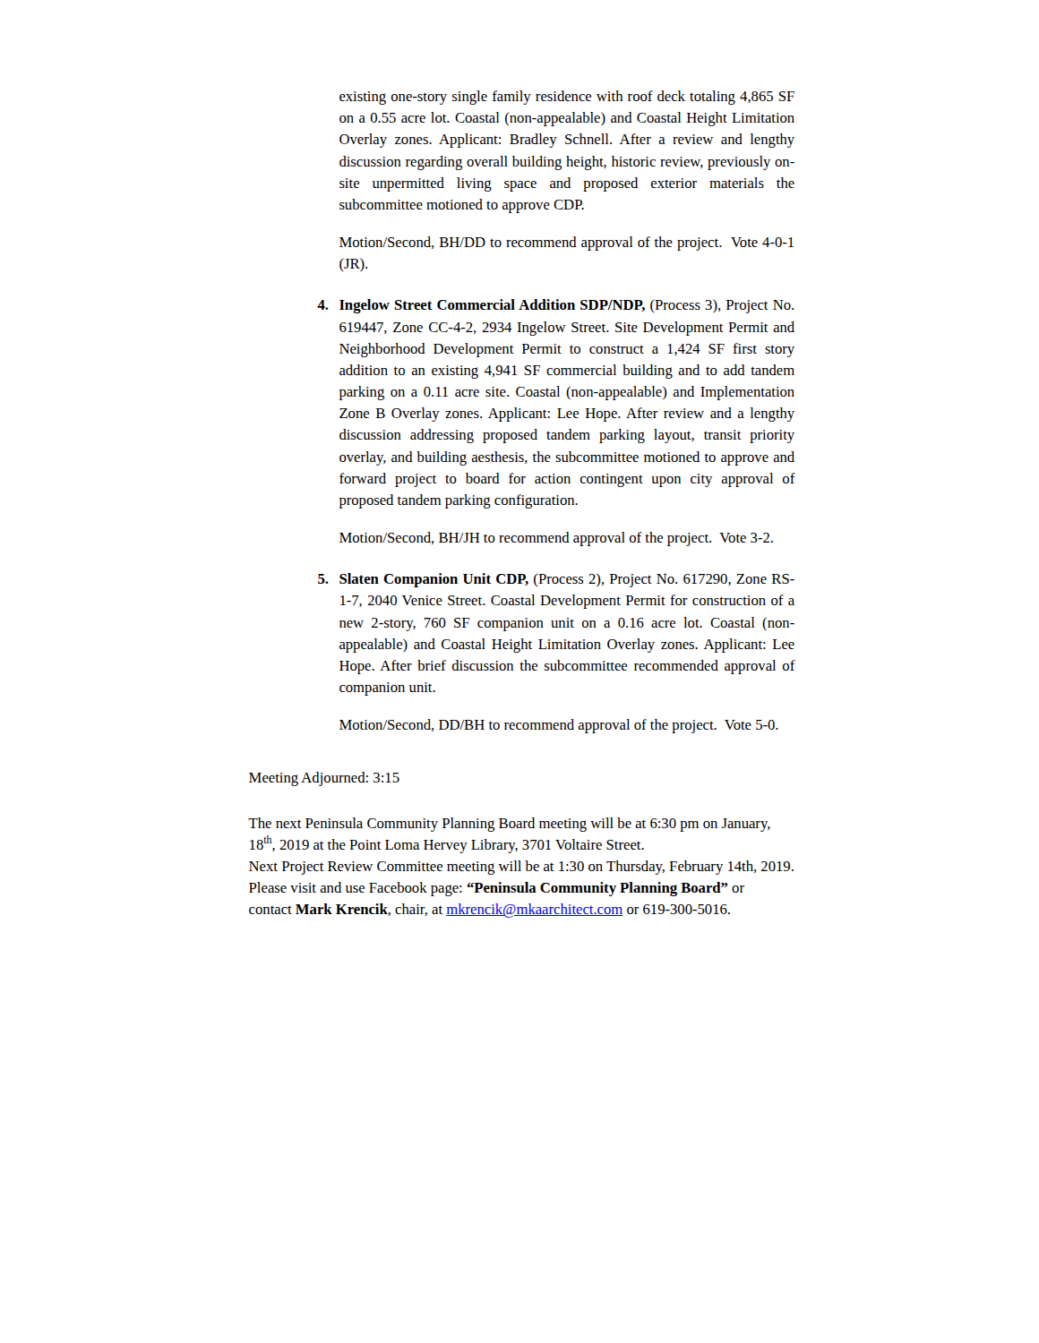existing one-story single family residence with roof deck totaling 4,865 SF on a 0.55 acre lot. Coastal (non-appealable) and Coastal Height Limitation Overlay zones. Applicant: Bradley Schnell. After a review and lengthy discussion regarding overall building height, historic review, previously on-site unpermitted living space and proposed exterior materials the subcommittee motioned to approve CDP.
Motion/Second, BH/DD to recommend approval of the project. Vote 4-0-1 (JR).
4.
Ingelow Street Commercial Addition SDP/NDP, (Process 3), Project No. 619447, Zone CC-4-2, 2934 Ingelow Street. Site Development Permit and Neighborhood Development Permit to construct a 1,424 SF first story addition to an existing 4,941 SF commercial building and to add tandem parking on a 0.11 acre site. Coastal (non-appealable) and Implementation Zone B Overlay zones. Applicant: Lee Hope. After review and a lengthy discussion addressing proposed tandem parking layout, transit priority overlay, and building aesthesis, the subcommittee motioned to approve and forward project to board for action contingent upon city approval of proposed tandem parking configuration.
Motion/Second, BH/JH to recommend approval of the project. Vote 3-2.
5.
Slaten Companion Unit CDP, (Process 2), Project No. 617290, Zone RS-1-7, 2040 Venice Street. Coastal Development Permit for construction of a new 2-story, 760 SF companion unit on a 0.16 acre lot. Coastal (non-appealable) and Coastal Height Limitation Overlay zones. Applicant: Lee Hope. After brief discussion the subcommittee recommended approval of companion unit.
Motion/Second, DD/BH to recommend approval of the project. Vote 5-0.
Meeting Adjourned: 3:15
The next Peninsula Community Planning Board meeting will be at 6:30 pm on January, 18th, 2019 at the Point Loma Hervey Library, 3701 Voltaire Street.
Next Project Review Committee meeting will be at 1:30 on Thursday, February 14th, 2019.
Please visit and use Facebook page: “Peninsula Community Planning Board” or
contact Mark Krencik, chair, at mkrencik@mkaarchitect.com or 619-300-5016.